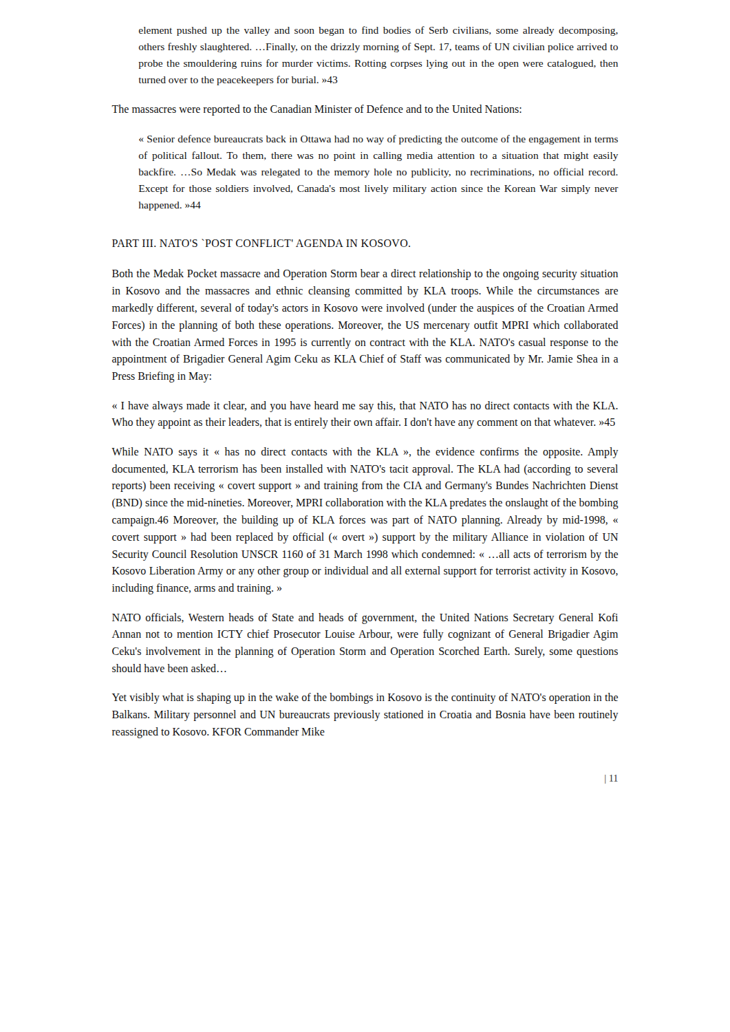element pushed up the valley and soon began to find bodies of Serb civilians, some already decomposing, others freshly slaughtered. …Finally, on the drizzly morning of Sept. 17, teams of UN civilian police arrived to probe the smouldering ruins for murder victims. Rotting corpses lying out in the open were catalogued, then turned over to the peacekeepers for burial. »43
The massacres were reported to the Canadian Minister of Defence and to the United Nations:
« Senior defence bureaucrats back in Ottawa had no way of predicting the outcome of the engagement in terms of political fallout. To them, there was no point in calling media attention to a situation that might easily backfire. …So Medak was relegated to the memory hole no publicity, no recriminations, no official record. Except for those soldiers involved, Canada's most lively military action since the Korean War simply never happened. »44
PART III. NATO'S `POST CONFLICT' AGENDA IN KOSOVO.
Both the Medak Pocket massacre and Operation Storm bear a direct relationship to the ongoing security situation in Kosovo and the massacres and ethnic cleansing committed by KLA troops. While the circumstances are markedly different, several of today's actors in Kosovo were involved (under the auspices of the Croatian Armed Forces) in the planning of both these operations. Moreover, the US mercenary outfit MPRI which collaborated with the Croatian Armed Forces in 1995 is currently on contract with the KLA. NATO's casual response to the appointment of Brigadier General Agim Ceku as KLA Chief of Staff was communicated by Mr. Jamie Shea in a Press Briefing in May:
« I have always made it clear, and you have heard me say this, that NATO has no direct contacts with the KLA. Who they appoint as their leaders, that is entirely their own affair. I don't have any comment on that whatever. »45
While NATO says it « has no direct contacts with the KLA », the evidence confirms the opposite. Amply documented, KLA terrorism has been installed with NATO's tacit approval. The KLA had (according to several reports) been receiving « covert support » and training from the CIA and Germany's Bundes Nachrichten Dienst (BND) since the mid-nineties. Moreover, MPRI collaboration with the KLA predates the onslaught of the bombing campaign.46 Moreover, the building up of KLA forces was part of NATO planning. Already by mid-1998, « covert support » had been replaced by official (« overt ») support by the military Alliance in violation of UN Security Council Resolution UNSCR 1160 of 31 March 1998 which condemned: « …all acts of terrorism by the Kosovo Liberation Army or any other group or individual and all external support for terrorist activity in Kosovo, including finance, arms and training. »
NATO officials, Western heads of State and heads of government, the United Nations Secretary General Kofi Annan not to mention ICTY chief Prosecutor Louise Arbour, were fully cognizant of General Brigadier Agim Ceku's involvement in the planning of Operation Storm and Operation Scorched Earth. Surely, some questions should have been asked…
Yet visibly what is shaping up in the wake of the bombings in Kosovo is the continuity of NATO's operation in the Balkans. Military personnel and UN bureaucrats previously stationed in Croatia and Bosnia have been routinely reassigned to Kosovo. KFOR Commander Mike
| 11